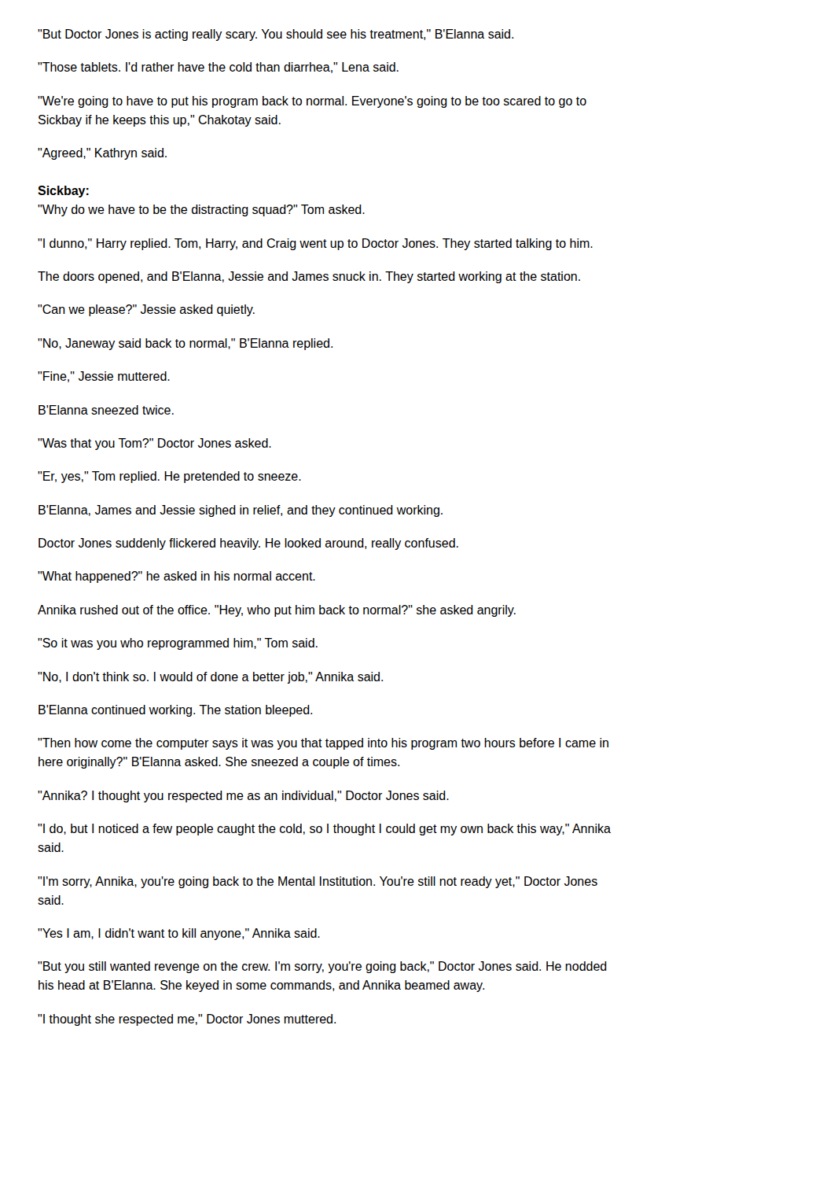"But Doctor Jones is acting really scary. You should see his treatment," B'Elanna said.
"Those tablets. I'd rather have the cold than diarrhea," Lena said.
"We're going to have to put his program back to normal. Everyone's going to be too scared to go to Sickbay if he keeps this up," Chakotay said.
"Agreed," Kathryn said.
Sickbay:
"Why do we have to be the distracting squad?" Tom asked.
"I dunno," Harry replied. Tom, Harry, and Craig went up to Doctor Jones. They started talking to him.
The doors opened, and B'Elanna, Jessie and James snuck in. They started working at the station.
"Can we please?" Jessie asked quietly.
"No, Janeway said back to normal," B'Elanna replied.
"Fine," Jessie muttered.
B'Elanna sneezed twice.
"Was that you Tom?" Doctor Jones asked.
"Er, yes," Tom replied. He pretended to sneeze.
B'Elanna, James and Jessie sighed in relief, and they continued working.
Doctor Jones suddenly flickered heavily. He looked around, really confused.
"What happened?" he asked in his normal accent.
Annika rushed out of the office. "Hey, who put him back to normal?" she asked angrily.
"So it was you who reprogrammed him," Tom said.
"No, I don't think so. I would of done a better job," Annika said.
B'Elanna continued working. The station bleeped.
"Then how come the computer says it was you that tapped into his program two hours before I came in here originally?" B'Elanna asked. She sneezed a couple of times.
"Annika? I thought you respected me as an individual," Doctor Jones said.
"I do, but I noticed a few people caught the cold, so I thought I could get my own back this way," Annika said.
"I'm sorry, Annika, you're going back to the Mental Institution. You're still not ready yet," Doctor Jones said.
"Yes I am, I didn't want to kill anyone," Annika said.
"But you still wanted revenge on the crew. I'm sorry, you're going back," Doctor Jones said. He nodded his head at B'Elanna. She keyed in some commands, and Annika beamed away.
"I thought she respected me," Doctor Jones muttered.